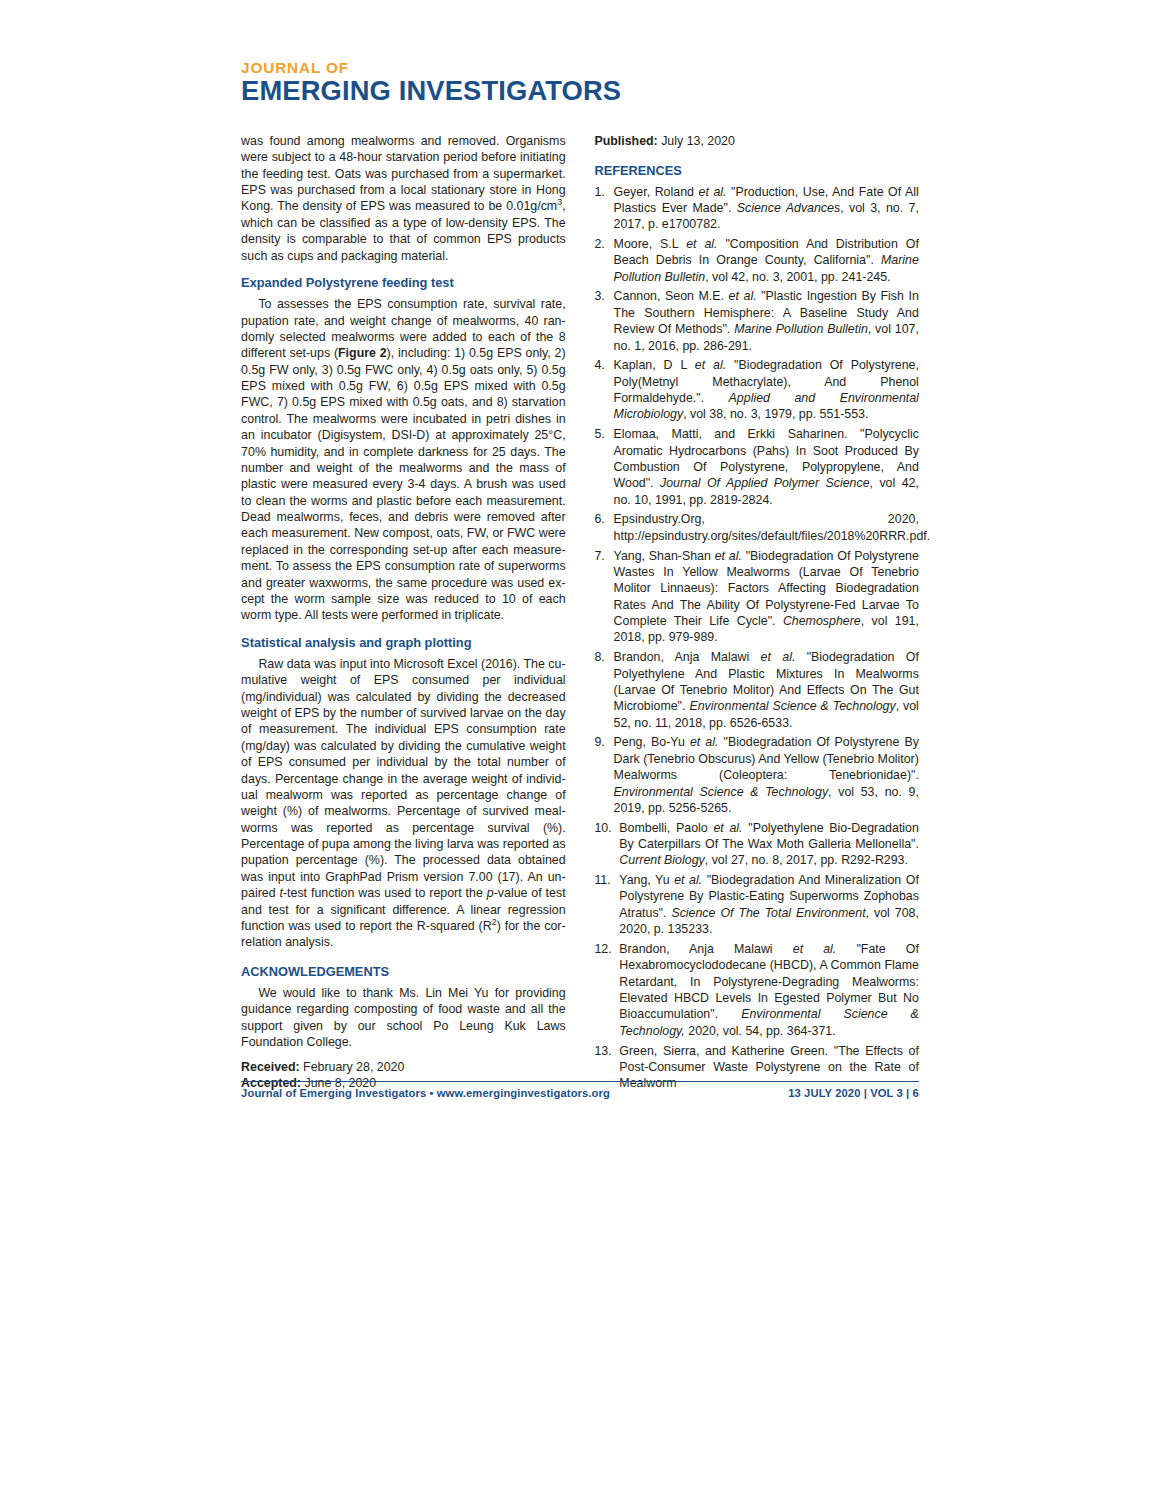JOURNAL OF
EMERGING INVESTIGATORS
was found among mealworms and removed. Organisms were subject to a 48-hour starvation period before initiating the feeding test. Oats was purchased from a supermarket. EPS was purchased from a local stationary store in Hong Kong. The density of EPS was measured to be 0.01g/cm3, which can be classified as a type of low-density EPS. The density is comparable to that of common EPS products such as cups and packaging material.
Expanded Polystyrene feeding test
To assesses the EPS consumption rate, survival rate, pupation rate, and weight change of mealworms, 40 randomly selected mealworms were added to each of the 8 different set-ups (Figure 2), including: 1) 0.5g EPS only, 2) 0.5g FW only, 3) 0.5g FWC only, 4) 0.5g oats only, 5) 0.5g EPS mixed with 0.5g FW, 6) 0.5g EPS mixed with 0.5g FWC, 7) 0.5g EPS mixed with 0.5g oats, and 8) starvation control. The mealworms were incubated in petri dishes in an incubator (Digisystem, DSI-D) at approximately 25°C, 70% humidity, and in complete darkness for 25 days. The number and weight of the mealworms and the mass of plastic were measured every 3-4 days. A brush was used to clean the worms and plastic before each measurement. Dead mealworms, feces, and debris were removed after each measurement. New compost, oats, FW, or FWC were replaced in the corresponding set-up after each measurement. To assess the EPS consumption rate of superworms and greater waxworms, the same procedure was used except the worm sample size was reduced to 10 of each worm type. All tests were performed in triplicate.
Statistical analysis and graph plotting
Raw data was input into Microsoft Excel (2016). The cumulative weight of EPS consumed per individual (mg/individual) was calculated by dividing the decreased weight of EPS by the number of survived larvae on the day of measurement. The individual EPS consumption rate (mg/day) was calculated by dividing the cumulative weight of EPS consumed per individual by the total number of days. Percentage change in the average weight of individual mealworm was reported as percentage change of weight (%) of mealworms. Percentage of survived mealworms was reported as percentage survival (%). Percentage of pupa among the living larva was reported as pupation percentage (%). The processed data obtained was input into GraphPad Prism version 7.00 (17). An unpaired t-test function was used to report the p-value of test and test for a significant difference. A linear regression function was used to report the R-squared (R2) for the correlation analysis.
Acknowledgements
We would like to thank Ms. Lin Mei Yu for providing guidance regarding composting of food waste and all the support given by our school Po Leung Kuk Laws Foundation College.
Received: February 28, 2020
Accepted: June 8, 2020
Published: July 13, 2020
References
Geyer, Roland et al. "Production, Use, And Fate Of All Plastics Ever Made". Science Advances, vol 3, no. 7, 2017, p. e1700782.
Moore, S.L et al. "Composition And Distribution Of Beach Debris In Orange County, California". Marine Pollution Bulletin, vol 42, no. 3, 2001, pp. 241-245.
Cannon, Seon M.E. et al. "Plastic Ingestion By Fish In The Southern Hemisphere: A Baseline Study And Review Of Methods". Marine Pollution Bulletin, vol 107, no. 1, 2016, pp. 286-291.
Kaplan, D L et al. "Biodegradation Of Polystyrene, Poly(Metnyl Methacrylate), And Phenol Formaldehyde.". Applied and Environmental Microbiology, vol 38, no. 3, 1979, pp. 551-553.
Elomaa, Matti, and Erkki Saharinen. "Polycyclic Aromatic Hydrocarbons (Pahs) In Soot Produced By Combustion Of Polystyrene, Polypropylene, And Wood". Journal Of Applied Polymer Science, vol 42, no. 10, 1991, pp. 2819-2824.
Epsindustry.Org, 2020, http://epsindustry.org/sites/default/files/2018%20RRR.pdf.
Yang, Shan-Shan et al. "Biodegradation Of Polystyrene Wastes In Yellow Mealworms (Larvae Of Tenebrio Molitor Linnaeus): Factors Affecting Biodegradation Rates And The Ability Of Polystyrene-Fed Larvae To Complete Their Life Cycle". Chemosphere, vol 191, 2018, pp. 979-989.
Brandon, Anja Malawi et al. "Biodegradation Of Polyethylene And Plastic Mixtures In Mealworms (Larvae Of Tenebrio Molitor) And Effects On The Gut Microbiome". Environmental Science & Technology, vol 52, no. 11, 2018, pp. 6526-6533.
Peng, Bo-Yu et al. "Biodegradation Of Polystyrene By Dark (Tenebrio Obscurus) And Yellow (Tenebrio Molitor) Mealworms (Coleoptera: Tenebrionidae)". Environmental Science & Technology, vol 53, no. 9, 2019, pp. 5256-5265.
Bombelli, Paolo et al. "Polyethylene Bio-Degradation By Caterpillars Of The Wax Moth Galleria Mellonella". Current Biology, vol 27, no. 8, 2017, pp. R292-R293.
Yang, Yu et al. "Biodegradation And Mineralization Of Polystyrene By Plastic-Eating Superworms Zophobas Atratus". Science Of The Total Environment, vol 708, 2020, p. 135233.
Brandon, Anja Malawi et al. "Fate Of Hexabromocyclododecane (HBCD), A Common Flame Retardant, In Polystyrene-Degrading Mealworms: Elevated HBCD Levels In Egested Polymer But No Bioaccumulation". Environmental Science & Technology, 2020, vol. 54, pp. 364-371.
Green, Sierra, and Katherine Green. "The Effects of Post-Consumer Waste Polystyrene on the Rate of Mealworm
Journal of Emerging Investigators • www.emerginginvestigators.org
13 JULY 2020 | VOL 3 | 6